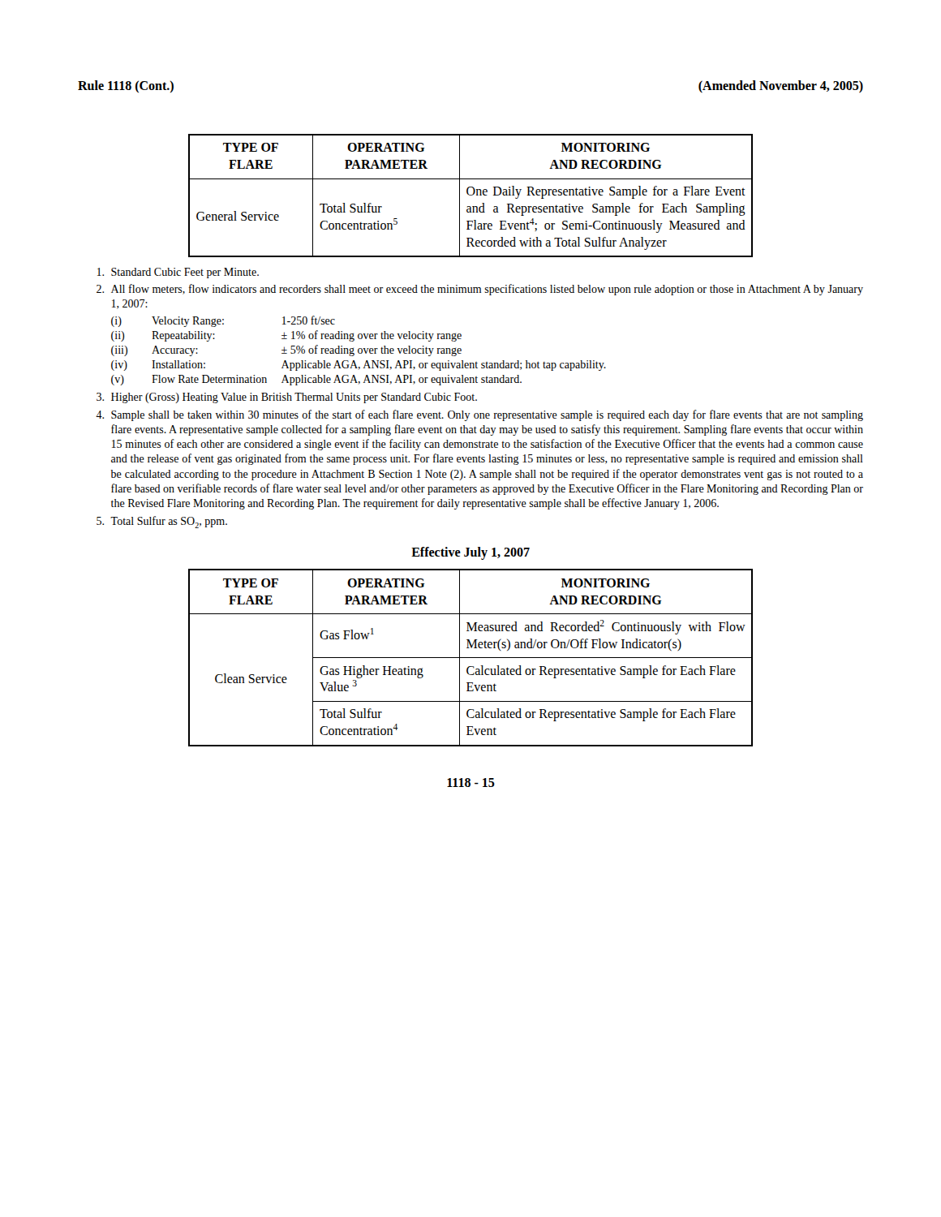Rule 1118 (Cont.) (Amended November 4, 2005)
| Type of Flare | Operating Parameter | Monitoring and Recording |
| --- | --- | --- |
| General Service | Total Sulfur Concentration 5 | One Daily Representative Sample for a Flare Event and a Representative Sample for Each Sampling Flare Event 4 ; or Semi-Continuously Measured and Recorded with a Total Sulfur Analyzer |
Standard Cubic Feet per Minute.
All flow meters, flow indicators and recorders shall meet or exceed the minimum specifications listed below upon rule adoption or those in Attachment A by January 1, 2007:
| (i) | Velocity Range: | 1-250 ft/sec |
| (ii) | Repeatability: | ± 1% of reading over the velocity range |
| (iii) | Accuracy: | ± 5% of reading over the velocity range |
| (iv) | Installation: | Applicable AGA, ANSI, API, or equivalent standard; hot tap capability. |
| (v) | Flow Rate Determination | Applicable AGA, ANSI, API, or equivalent standard. |
Higher (Gross) Heating Value in British Thermal Units per Standard Cubic Foot.
Sample shall be taken within 30 minutes of the start of each flare event. Only one representative sample is required each day for flare events that are not sampling flare events. A representative sample collected for a sampling flare event on that day may be used to satisfy this requirement. Sampling flare events that occur within 15 minutes of each other are considered a single event if the facility can demonstrate to the satisfaction of the Executive Officer that the events had a common cause and the release of vent gas originated from the same process unit. For flare events lasting 15 minutes or less, no representative sample is required and emission shall be calculated according to the procedure in Attachment B Section 1 Note (2). A sample shall not be required if the operator demonstrates vent gas is not routed to a flare based on verifiable records of flare water seal level and/or other parameters as approved by the Executive Officer in the Flare Monitoring and Recording Plan or the Revised Flare Monitoring and Recording Plan. The requirement for daily representative sample shall be effective January 1, 2006.
Total Sulfur as SO2, ppm.
Effective July 1, 2007
| Type of Flare | Operating Parameter | Monitoring and Recording |
| --- | --- | --- |
| Clean Service | Gas Flow 1 | Measured and Recorded 2 Continuously with Flow Meter(s) and/or On/Off Flow Indicator(s) |
| Gas Higher Heating Value 3 | Calculated or Representative Sample for Each Flare Event |
| Total Sulfur Concentration 4 | Calculated or Representative Sample for Each Flare Event |
1118 - 15